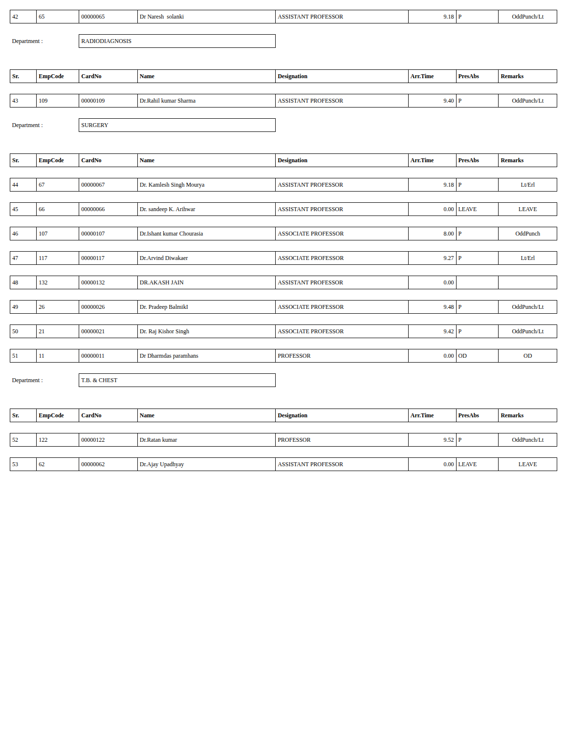| 42 | 65 | 00000065 | Dr Naresh solanki | ASSISTANT PROFESSOR | 9.18 | P | OddPunch/Lt |
| Department : | RADIODIAGNOSIS | | | | | |
| Sr. | EmpCode | CardNo | Name | Designation | Arr.Time | PresAbs | Remarks |
| 43 | 109 | 00000109 | Dr.Rahil kumar Sharma | ASSISTANT PROFESSOR | 9.40 | P | OddPunch/Lt |
| Department : | SURGERY | | | | | |
| Sr. | EmpCode | CardNo | Name | Designation | Arr.Time | PresAbs | Remarks |
| 44 | 67 | 00000067 | Dr. Kamlesh Singh Mourya | ASSISTANT PROFESSOR | 9.18 | P | Lt/Erl |
| 45 | 66 | 00000066 | Dr. sandeep K. Arihwar | ASSISTANT PROFESSOR | 0.00 | LEAVE | LEAVE |
| 46 | 107 | 00000107 | Dr.Ishant kumar Chourasia | ASSOCIATE PROFESSOR | 8.00 | P | OddPunch |
| 47 | 117 | 00000117 | Dr.Arvind Diwakaer | ASSOCIATE PROFESSOR | 9.27 | P | Lt/Erl |
| 48 | 132 | 00000132 | DR.AKASH JAIN | ASSISTANT PROFESSOR | 0.00 | | |
| 49 | 26 | 00000026 | Dr. Pradeep BalmikI | ASSOCIATE PROFESSOR | 9.48 | P | OddPunch/Lt |
| 50 | 21 | 00000021 | Dr. Raj Kishor Singh | ASSOCIATE PROFESSOR | 9.42 | P | OddPunch/Lt |
| 51 | 11 | 00000011 | Dr Dharmdas paramhans | PROFESSOR | 0.00 | OD | OD |
| Department : | T.B. & CHEST | | | | | |
| Sr. | EmpCode | CardNo | Name | Designation | Arr.Time | PresAbs | Remarks |
| 52 | 122 | 00000122 | Dr.Ratan kumar | PROFESSOR | 9.52 | P | OddPunch/Lt |
| 53 | 62 | 00000062 | Dr.Ajay Upadhyay | ASSISTANT PROFESSOR | 0.00 | LEAVE | LEAVE |